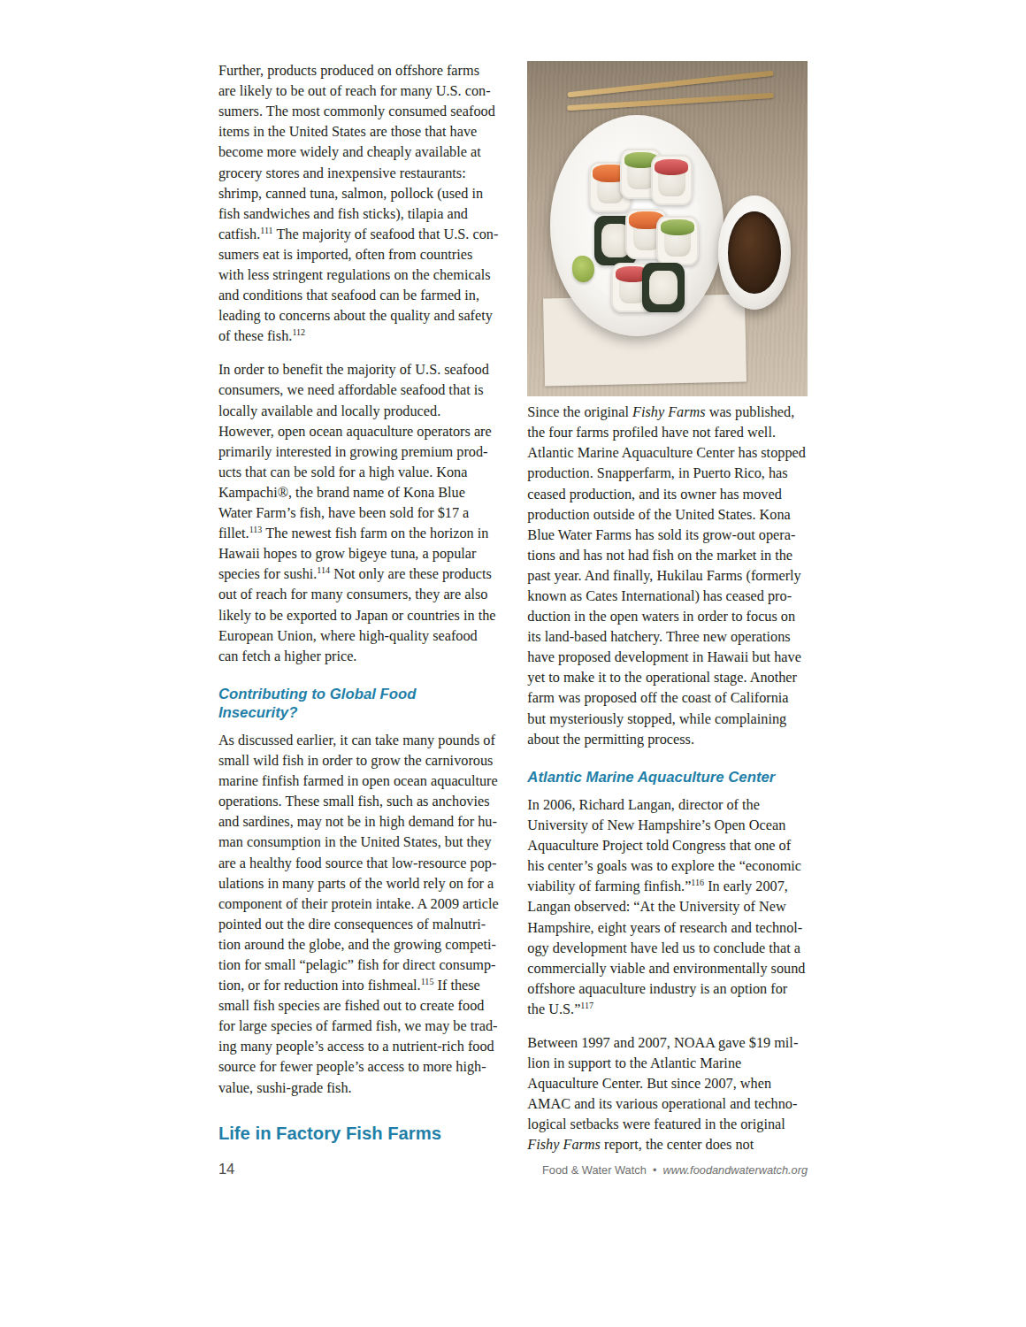Further, products produced on offshore farms are likely to be out of reach for many U.S. consumers. The most commonly consumed seafood items in the United States are those that have become more widely and cheaply available at grocery stores and inexpensive restaurants: shrimp, canned tuna, salmon, pollock (used in fish sandwiches and fish sticks), tilapia and catfish.111 The majority of seafood that U.S. consumers eat is imported, often from countries with less stringent regulations on the chemicals and conditions that seafood can be farmed in, leading to concerns about the quality and safety of these fish.112
In order to benefit the majority of U.S. seafood consumers, we need affordable seafood that is locally available and locally produced. However, open ocean aquaculture operators are primarily interested in growing premium products that can be sold for a high value. Kona Kampachi®, the brand name of Kona Blue Water Farm’s fish, have been sold for $17 a fillet.113 The newest fish farm on the horizon in Hawaii hopes to grow bigeye tuna, a popular species for sushi.114 Not only are these products out of reach for many consumers, they are also likely to be exported to Japan or countries in the European Union, where high-quality seafood can fetch a higher price.
Contributing to Global Food Insecurity?
As discussed earlier, it can take many pounds of small wild fish in order to grow the carnivorous marine finfish farmed in open ocean aquaculture operations. These small fish, such as anchovies and sardines, may not be in high demand for human consumption in the United States, but they are a healthy food source that low-resource populations in many parts of the world rely on for a component of their protein intake. A 2009 article pointed out the dire consequences of malnutrition around the globe, and the growing competition for small “pelagic” fish for direct consumption, or for reduction into fishmeal.115 If these small fish species are fished out to create food for large species of farmed fish, we may be trading many people’s access to a nutrient-rich food source for fewer people’s access to more high-value, sushi-grade fish.
Life in Factory Fish Farms
Since the original Fishy Farms was published, the four farms profiled have not fared well. Atlantic Marine Aquaculture Center has stopped production. Snapperfarm, in Puerto Rico, has ceased production, and its owner has moved production outside of the United States. Kona Blue Water Farms has sold its grow-out operations and has not had fish on the market in the past year. And finally, Hukilau Farms (formerly known as Cates International) has ceased production in the open waters in order to focus on its land-based hatchery. Three new operations have proposed development in Hawaii but have yet to make it to the operational stage. Another farm was proposed off the coast of California but mysteriously stopped, while complaining about the permitting process.
Atlantic Marine Aquaculture Center
In 2006, Richard Langan, director of the University of New Hampshire’s Open Ocean Aquaculture Project told Congress that one of his center’s goals was to explore the “economic viability of farming finfish.”116 In early 2007, Langan observed: “At the University of New Hampshire, eight years of research and technology development have led us to conclude that a commercially viable and environmentally sound offshore aquaculture industry is an option for the U.S.”117
Between 1997 and 2007, NOAA gave $19 million in support to the Atlantic Marine Aquaculture Center. But since 2007, when AMAC and its various operational and technological setbacks were featured in the original Fishy Farms report, the center does not
14
Food & Water Watch • www.foodandwaterwatch.org